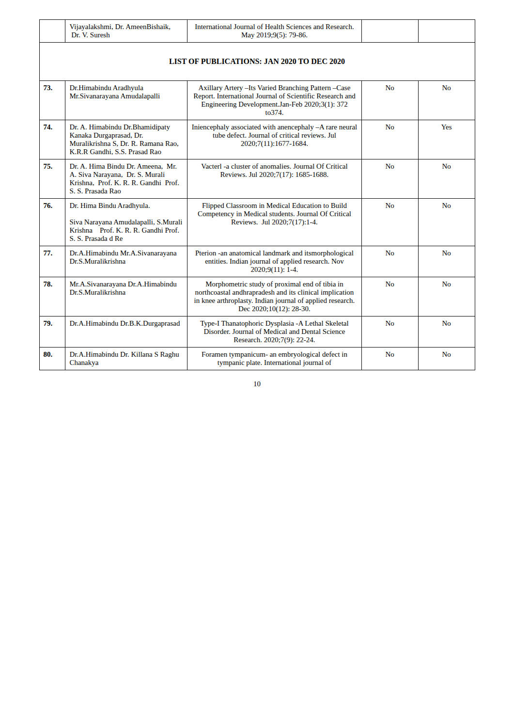| | Vijayalakshmi, Dr. AmeenBishaik, Dr. V. Suresh | International Journal of Health Sciences and Research. May 2019;9(5): 79-86. | | |
| LIST OF PUBLICATIONS: JAN 2020 TO DEC 2020 |
| 73. | Dr.Himabindu Aradhyula Mr.Sivanarayana Amudalapalli | Axillary Artery –Its Varied Branching Pattern –Case Report. International Journal of Scientific Research and Engineering Development.Jan-Feb 2020;3(1): 372 to374. | No | No |
| 74. | Dr. A. Himabindu Dr.Bhamidipaty Kanaka Durgaprasad, Dr. Muralikrishna S, Dr. R. Ramana Rao, K.R.R Gandhi, S.S. Prasad Rao | Iniencephaly associated with anencephaly –A rare neural tube defect. Journal of critical reviews. Jul 2020;7(11):1677-1684. | No | Yes |
| 75. | Dr. A. Hima Bindu Dr. Ameena, Mr. A. Siva Narayana, Dr. S. Murali Krishna, Prof. K. R. R. Gandhi Prof. S. S. Prasada Rao | Vacterl -a cluster of anomalies. Journal Of Critical Reviews. Jul 2020;7(17): 1685-1688. | No | No |
| 76. | Dr. Hima Bindu Aradhyula. Siva Narayana Amudalapalli, S.Murali Krishna Prof. K. R. R. Gandhi Prof. S. S. Prasada d Re | Flipped Classroom in Medical Education to Build Competency in Medical students. Journal Of Critical Reviews. Jul 2020;7(17):1-4. | No | No |
| 77. | Dr.A.Himabindu Mr.A.Sivanarayana Dr.S.Muralikrishna | Pterion -an anatomical landmark and itsmorphological entities. Indian journal of applied research. Nov 2020;9(11): 1-4. | No | No |
| 78. | Mr.A.Sivanarayana Dr.A.Himabindu Dr.S.Muralikrishna | Morphometric study of proximal end of tibia in northcoastal andhrapradesh and its clinical implication in knee arthroplasty. Indian journal of applied research. Dec 2020;10(12): 28-30. | No | No |
| 79. | Dr.A.Himabindu Dr.B.K.Durgaprasad | Type-I Thanatophoric Dysplasia -A Lethal Skeletal Disorder. Journal of Medical and Dental Science Research. 2020;7(9): 22-24. | No | No |
| 80. | Dr.A.Himabindu Dr. Killana S Raghu Chanakya | Foramen tympanicum- an embryological defect in tympanic plate. International journal of | No | No |
10